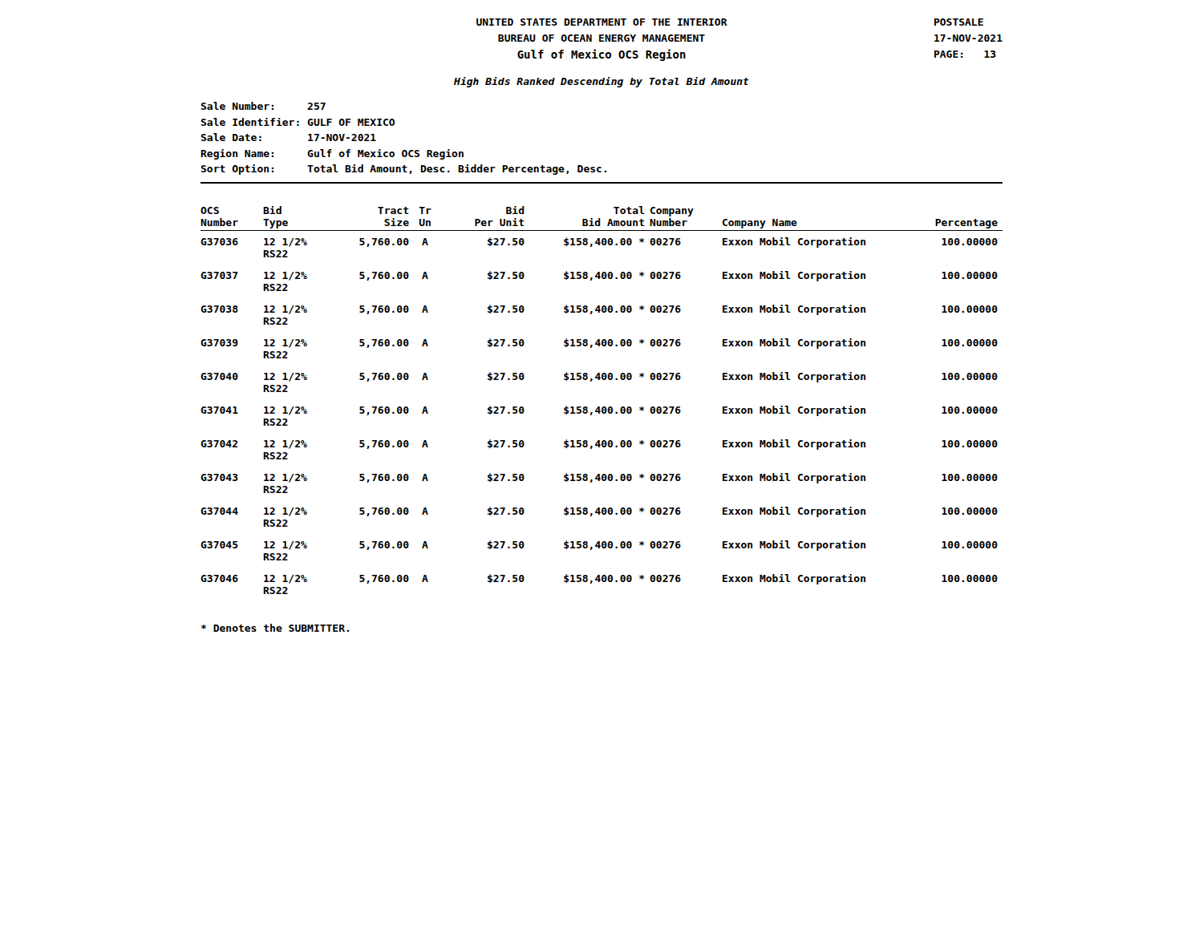UNITED STATES DEPARTMENT OF THE INTERIOR
BUREAU OF OCEAN ENERGY MANAGEMENT
Gulf of Mexico OCS Region
POSTSALE 17-NOV-2021 PAGE: 13
High Bids Ranked Descending by Total Bid Amount
Sale Number: 257 Sale Identifier: GULF OF MEXICO Sale Date: 17-NOV-2021 Region Name: Gulf of Mexico OCS Region Sort Option: Total Bid Amount, Desc. Bidder Percentage, Desc.
| OCS Number | Bid Type | Tract Size | Tr Un | Bid Per Unit | Total Bid Amount | Company Number | Company Name | Percentage |
| --- | --- | --- | --- | --- | --- | --- | --- | --- |
| G37036 | 12 1/2% RS22 | 5,760.00 | A | $27.50 | $158,400.00 * | 00276 | Exxon Mobil Corporation | 100.00000 |
| G37037 | 12 1/2% RS22 | 5,760.00 | A | $27.50 | $158,400.00 * | 00276 | Exxon Mobil Corporation | 100.00000 |
| G37038 | 12 1/2% RS22 | 5,760.00 | A | $27.50 | $158,400.00 * | 00276 | Exxon Mobil Corporation | 100.00000 |
| G37039 | 12 1/2% RS22 | 5,760.00 | A | $27.50 | $158,400.00 * | 00276 | Exxon Mobil Corporation | 100.00000 |
| G37040 | 12 1/2% RS22 | 5,760.00 | A | $27.50 | $158,400.00 * | 00276 | Exxon Mobil Corporation | 100.00000 |
| G37041 | 12 1/2% RS22 | 5,760.00 | A | $27.50 | $158,400.00 * | 00276 | Exxon Mobil Corporation | 100.00000 |
| G37042 | 12 1/2% RS22 | 5,760.00 | A | $27.50 | $158,400.00 * | 00276 | Exxon Mobil Corporation | 100.00000 |
| G37043 | 12 1/2% RS22 | 5,760.00 | A | $27.50 | $158,400.00 * | 00276 | Exxon Mobil Corporation | 100.00000 |
| G37044 | 12 1/2% RS22 | 5,760.00 | A | $27.50 | $158,400.00 * | 00276 | Exxon Mobil Corporation | 100.00000 |
| G37045 | 12 1/2% RS22 | 5,760.00 | A | $27.50 | $158,400.00 * | 00276 | Exxon Mobil Corporation | 100.00000 |
| G37046 | 12 1/2% RS22 | 5,760.00 | A | $27.50 | $158,400.00 * | 00276 | Exxon Mobil Corporation | 100.00000 |
* Denotes the SUBMITTER.